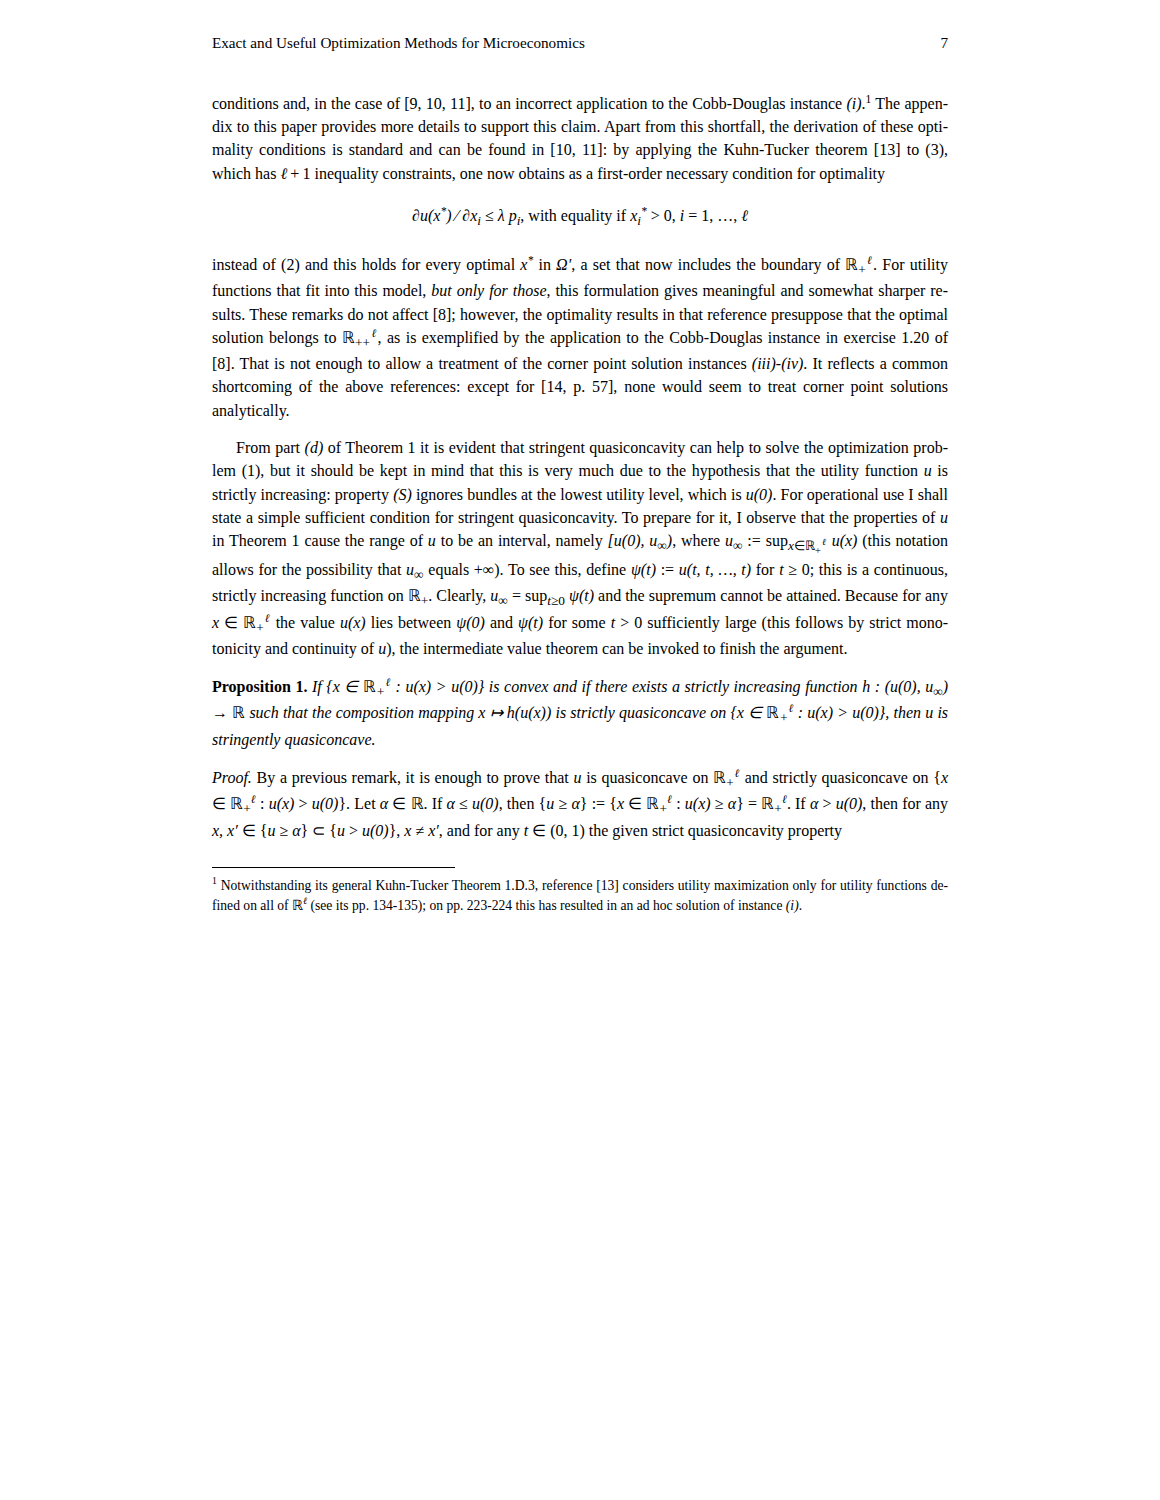Exact and Useful Optimization Methods for Microeconomics 7
conditions and, in the case of [9, 10, 11], to an incorrect application to the Cobb-Douglas instance (i).1 The appendix to this paper provides more details to support this claim. Apart from this shortfall, the derivation of these optimality conditions is standard and can be found in [10, 11]: by applying the Kuhn-Tucker theorem [13] to (3), which has ℓ + 1 inequality constraints, one now obtains as a first-order necessary condition for optimality
∂u(x*) ⁄ ∂xi ≤ λ pi, with equality if xi* > 0, i = 1, …, ℓ
instead of (2) and this holds for every optimal x* in Ω′, a set that now includes the boundary of ℝ+ℓ. For utility functions that fit into this model, but only for those, this formulation gives meaningful and somewhat sharper results. These remarks do not affect [8]; however, the optimality results in that reference presuppose that the optimal solution belongs to ℝ++ℓ, as is exemplified by the application to the Cobb-Douglas instance in exercise 1.20 of [8]. That is not enough to allow a treatment of the corner point solution instances (iii)-(iv). It reflects a common shortcoming of the above references: except for [14, p. 57], none would seem to treat corner point solutions analytically.
From part (d) of Theorem 1 it is evident that stringent quasiconcavity can help to solve the optimization problem (1), but it should be kept in mind that this is very much due to the hypothesis that the utility function u is strictly increasing: property (S) ignores bundles at the lowest utility level, which is u(0). For operational use I shall state a simple sufficient condition for stringent quasiconcavity. To prepare for it, I observe that the properties of u in Theorem 1 cause the range of u to be an interval, namely [u(0), u∞), where u∞ := supx∈ℝ+ℓ u(x) (this notation allows for the possibility that u∞ equals +∞). To see this, define ψ(t) := u(t, t, …, t) for t ≥ 0; this is a continuous, strictly increasing function on ℝ+. Clearly, u∞ = supt≥0 ψ(t) and the supremum cannot be attained. Because for any x ∈ ℝ+ℓ the value u(x) lies between ψ(0) and ψ(t) for some t > 0 sufficiently large (this follows by strict monotonicity and continuity of u), the intermediate value theorem can be invoked to finish the argument.
Proposition 1. If {x ∈ ℝ+ℓ : u(x) > u(0)} is convex and if there exists a strictly increasing function h : (u(0), u∞) → ℝ such that the composition mapping x ↦ h(u(x)) is strictly quasiconcave on {x ∈ ℝ+ℓ : u(x) > u(0)}, then u is stringently quasiconcave.
Proof. By a previous remark, it is enough to prove that u is quasiconcave on ℝ+ℓ and strictly quasiconcave on {x ∈ ℝ+ℓ : u(x) > u(0)}. Let α ∈ ℝ. If α ≤ u(0), then {u ≥ α} := {x ∈ ℝ+ℓ : u(x) ≥ α} = ℝ+ℓ. If α > u(0), then for any x, x′ ∈ {u ≥ α} ⊂ {u > u(0)}, x ≠ x′, and for any t ∈ (0, 1) the given strict quasiconcavity property
1 Notwithstanding its general Kuhn-Tucker Theorem 1.D.3, reference [13] considers utility maximization only for utility functions defined on all of ℝℓ (see its pp. 134-135); on pp. 223-224 this has resulted in an ad hoc solution of instance (i).